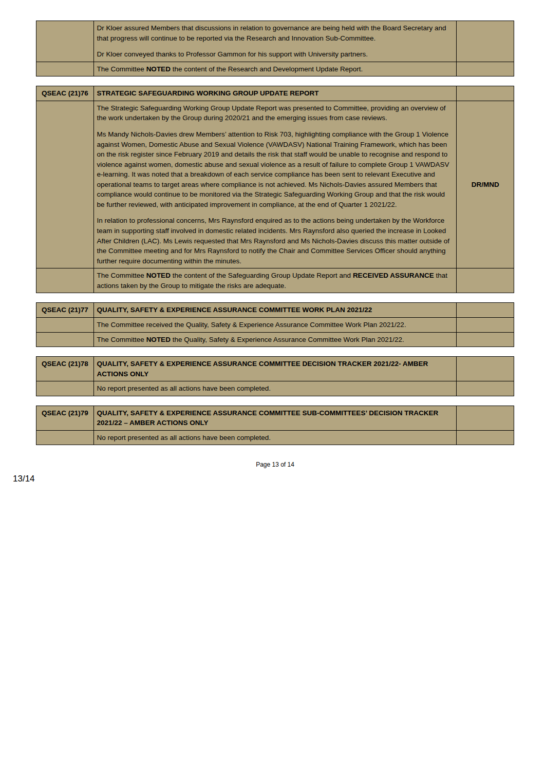| | Dr Kloer assured Members that discussions in relation to governance are being held with the Board Secretary and that progress will continue to be reported via the Research and Innovation Sub-Committee. Dr Kloer conveyed thanks to Professor Gammon for his support with University partners. | |
| | The Committee NOTED the content of the Research and Development Update Report. | |
| QSEAC (21)76 | STRATEGIC SAFEGUARDING WORKING GROUP UPDATE REPORT | |
| | The Strategic Safeguarding Working Group Update Report was presented to Committee, providing an overview of the work undertaken by the Group during 2020/21 and the emerging issues from case reviews. Ms Mandy Nichols-Davies drew Members’ attention to Risk 703, highlighting compliance with the Group 1 Violence against Women, Domestic Abuse and Sexual Violence (VAWDASV) National Training Framework, which has been on the risk register since February 2019 and details the risk that staff would be unable to recognise and respond to violence against women, domestic abuse and sexual violence as a result of failure to complete Group 1 VAWDASV e-learning. It was noted that a breakdown of each service compliance has been sent to relevant Executive and operational teams to target areas where compliance is not achieved. Ms Nichols-Davies assured Members that compliance would continue to be monitored via the Strategic Safeguarding Working Group and that the risk would be further reviewed, with anticipated improvement in compliance, at the end of Quarter 1 2021/22. In relation to professional concerns, Mrs Raynsford enquired as to the actions being undertaken by the Workforce team in supporting staff involved in domestic related incidents. Mrs Raynsford also queried the increase in Looked After Children (LAC). Ms Lewis requested that Mrs Raynsford and Ms Nichols-Davies discuss this matter outside of the Committee meeting and for Mrs Raynsford to notify the Chair and Committee Services Officer should anything further require documenting within the minutes. | DR/MND |
| | The Committee NOTED the content of the Safeguarding Group Update Report and RECEIVED ASSURANCE that actions taken by the Group to mitigate the risks are adequate. | |
| QSEAC (21)77 | QUALITY, SAFETY & EXPERIENCE ASSURANCE COMMITTEE WORK PLAN 2021/22 | |
| | The Committee received the Quality, Safety & Experience Assurance Committee Work Plan 2021/22. | |
| | The Committee NOTED the Quality, Safety & Experience Assurance Committee Work Plan 2021/22. | |
| QSEAC (21)78 | QUALITY, SAFETY & EXPERIENCE ASSURANCE COMMITTEE DECISION TRACKER 2021/22- AMBER ACTIONS ONLY | |
| | No report presented as all actions have been completed. | |
| QSEAC (21)79 | QUALITY, SAFETY & EXPERIENCE ASSURANCE COMMITTEE SUB-COMMITTEES’ DECISION TRACKER 2021/22 – AMBER ACTIONS ONLY | |
| | No report presented as all actions have been completed. | |
Page 13 of 14
13/14